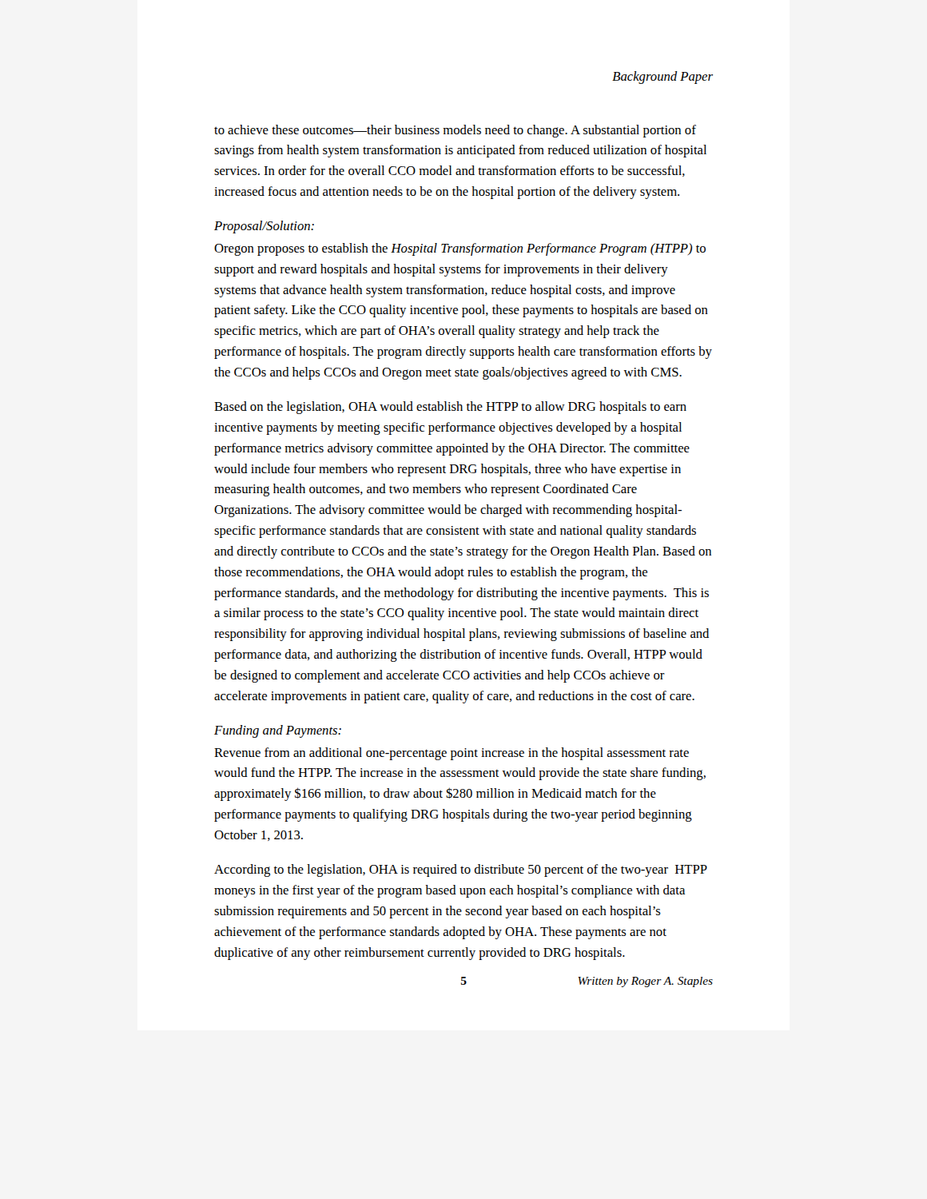Background Paper
to achieve these outcomes—their business models need to change. A substantial portion of savings from health system transformation is anticipated from reduced utilization of hospital services. In order for the overall CCO model and transformation efforts to be successful, increased focus and attention needs to be on the hospital portion of the delivery system.
Proposal/Solution:
Oregon proposes to establish the Hospital Transformation Performance Program (HTPP) to support and reward hospitals and hospital systems for improvements in their delivery systems that advance health system transformation, reduce hospital costs, and improve patient safety. Like the CCO quality incentive pool, these payments to hospitals are based on specific metrics, which are part of OHA’s overall quality strategy and help track the performance of hospitals. The program directly supports health care transformation efforts by the CCOs and helps CCOs and Oregon meet state goals/objectives agreed to with CMS.
Based on the legislation, OHA would establish the HTPP to allow DRG hospitals to earn incentive payments by meeting specific performance objectives developed by a hospital performance metrics advisory committee appointed by the OHA Director. The committee would include four members who represent DRG hospitals, three who have expertise in measuring health outcomes, and two members who represent Coordinated Care Organizations. The advisory committee would be charged with recommending hospital-specific performance standards that are consistent with state and national quality standards and directly contribute to CCOs and the state’s strategy for the Oregon Health Plan. Based on those recommendations, the OHA would adopt rules to establish the program, the performance standards, and the methodology for distributing the incentive payments. This is a similar process to the state’s CCO quality incentive pool. The state would maintain direct responsibility for approving individual hospital plans, reviewing submissions of baseline and performance data, and authorizing the distribution of incentive funds. Overall, HTPP would be designed to complement and accelerate CCO activities and help CCOs achieve or accelerate improvements in patient care, quality of care, and reductions in the cost of care.
Funding and Payments:
Revenue from an additional one-percentage point increase in the hospital assessment rate would fund the HTPP. The increase in the assessment would provide the state share funding, approximately $166 million, to draw about $280 million in Medicaid match for the performance payments to qualifying DRG hospitals during the two-year period beginning October 1, 2013.
According to the legislation, OHA is required to distribute 50 percent of the two-year HTPP moneys in the first year of the program based upon each hospital’s compliance with data submission requirements and 50 percent in the second year based on each hospital’s achievement of the performance standards adopted by OHA. These payments are not duplicative of any other reimbursement currently provided to DRG hospitals.
5
Written by Roger A. Staples